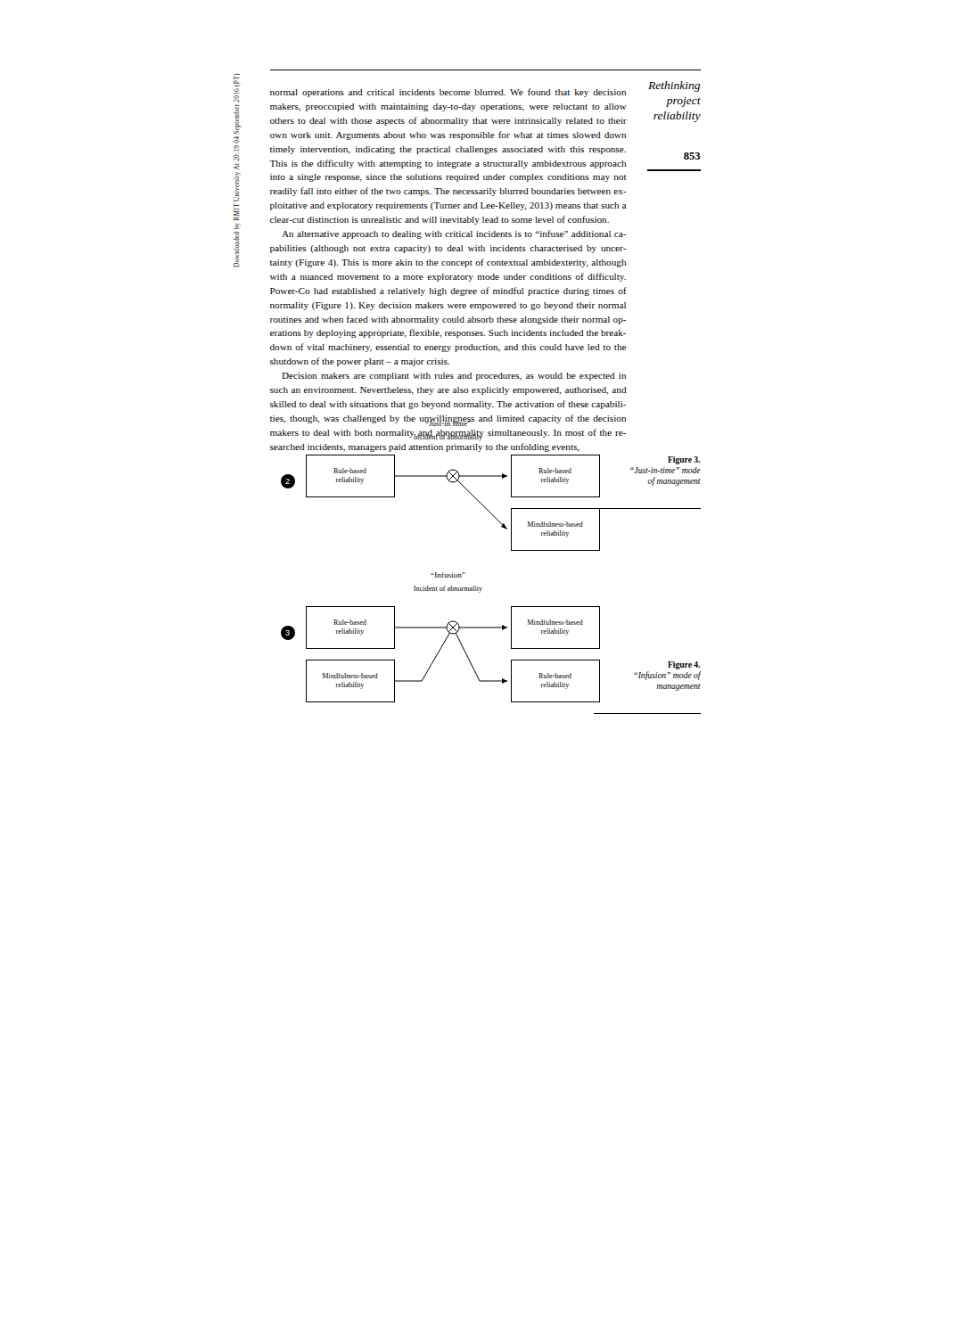Downloaded by RMIT University At 20:19 04 September 2016 (PT)
Rethinking
project
reliability
853
normal operations and critical incidents become blurred. We found that key decision makers, preoccupied with maintaining day-to-day operations, were reluctant to allow others to deal with those aspects of abnormality that were intrinsically related to their own work unit. Arguments about who was responsible for what at times slowed down timely intervention, indicating the practical challenges associated with this response. This is the difficulty with attempting to integrate a structurally ambidextrous approach into a single response, since the solutions required under complex conditions may not readily fall into either of the two camps. The necessarily blurred boundaries between exploitative and exploratory requirements (Turner and Lee-Kelley, 2013) means that such a clear-cut distinction is unrealistic and will inevitably lead to some level of confusion.
An alternative approach to dealing with critical incidents is to “infuse” additional capabilities (although not extra capacity) to deal with incidents characterised by uncertainty (Figure 4). This is more akin to the concept of contextual ambidexterity, although with a nuanced movement to a more exploratory mode under conditions of difficulty. Power-Co had established a relatively high degree of mindful practice during times of normality (Figure 1). Key decision makers were empowered to go beyond their normal routines and when faced with abnormality could absorb these alongside their normal operations by deploying appropriate, flexible, responses. Such incidents included the breakdown of vital machinery, essential to energy production, and this could have led to the shutdown of the power plant – a major crisis.
Decision makers are compliant with rules and procedures, as would be expected in such an environment. Nevertheless, they are also explicitly empowered, authorised, and skilled to deal with situations that go beyond normality. The activation of these capabilities, though, was challenged by the unwillingness and limited capacity of the decision makers to deal with both normality and abnormality simultaneously. In most of the researched incidents, managers paid attention primarily to the unfolding events,
“Just-in time”
Incident of abnormality
2
Rule-based
reliability
Rule-based
reliability
Mindfulness-based
reliability
Figure 3.
“Just-in-time” mode
of management
“Infusion”
Incident of abnormality
3
Rule-based
reliability
Mindfulness-based
reliability
Mindfulness-based
reliability
Rule-based
reliability
Figure 4.
“Infusion” mode of
management